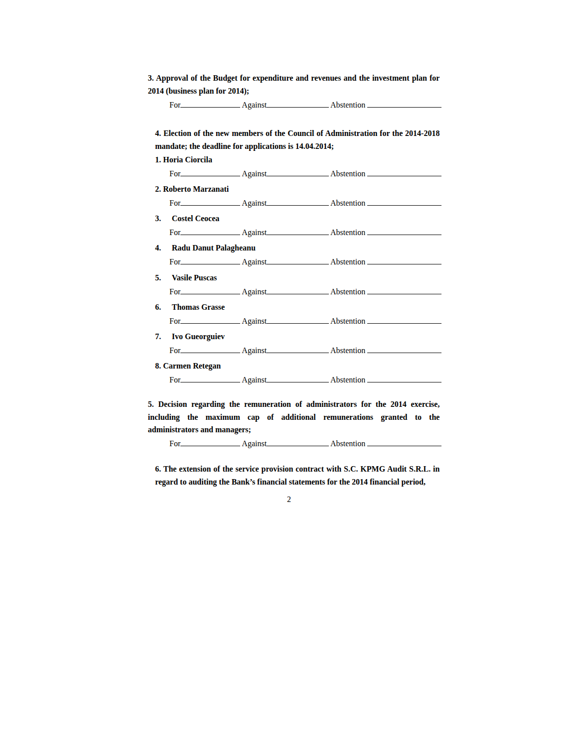3. Approval of the Budget for expenditure and revenues and the investment plan for 2014 (business plan for 2014);
For Against Abstention
4. Election of the new members of the Council of Administration for the 2014-2018 mandate; the deadline for applications is 14.04.2014;
1. Horia Ciorcila
For Against Abstention
2. Roberto Marzanati
For Against Abstention
3. Costel Ceocea
For Against Abstention
4. Radu Danut Palagheanu
For Against Abstention
5. Vasile Puscas
For Against Abstention
6. Thomas Grasse
For Against Abstention
7. Ivo Gueorguiev
For Against Abstention
8. Carmen Retegan
For Against Abstention
5. Decision regarding the remuneration of administrators for the 2014 exercise, including the maximum cap of additional remunerations granted to the administrators and managers;
For Against Abstention
6. The extension of the service provision contract with S.C. KPMG Audit S.R.L. in regard to auditing the Bank’s financial statements for the 2014 financial period,
2